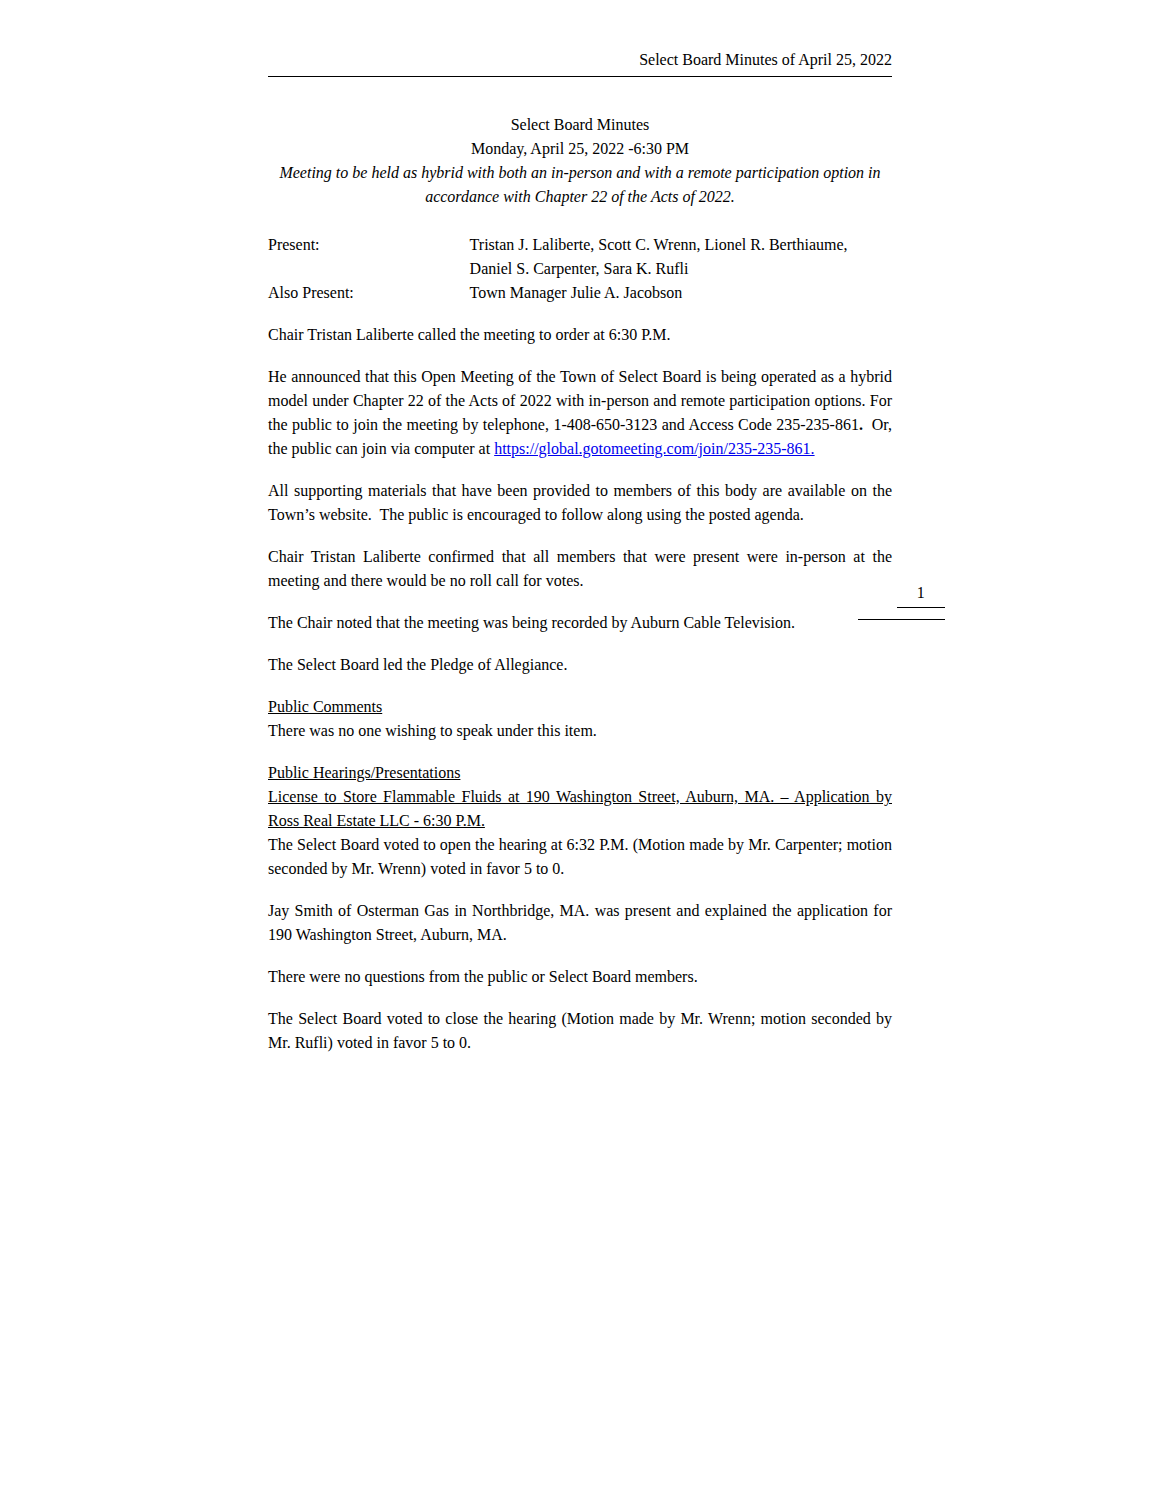Select Board Minutes of April 25, 2022
Select Board Minutes Monday, April 25, 2022 -6:30 PM Meeting to be held as hybrid with both an in-person and with a remote participation option in accordance with Chapter 22 of the Acts of 2022.
| Present: | Tristan J. Laliberte, Scott C. Wrenn, Lionel R. Berthiaume, Daniel S. Carpenter, Sara K. Rufli |
| Also Present: | Town Manager Julie A. Jacobson |
Chair Tristan Laliberte called the meeting to order at 6:30 P.M.
He announced that this Open Meeting of the Town of Select Board is being operated as a hybrid model under Chapter 22 of the Acts of 2022 with in-person and remote participation options. For the public to join the meeting by telephone, 1-408-650-3123 and Access Code 235-235-861. Or, the public can join via computer at https://global.gotomeeting.com/join/235-235-861.
All supporting materials that have been provided to members of this body are available on the Town’s website. The public is encouraged to follow along using the posted agenda.
Chair Tristan Laliberte confirmed that all members that were present were in-person at the meeting and there would be no roll call for votes.
The Chair noted that the meeting was being recorded by Auburn Cable Television.
The Select Board led the Pledge of Allegiance.
Public Comments
There was no one wishing to speak under this item.
Public Hearings/Presentations
License to Store Flammable Fluids at 190 Washington Street, Auburn, MA. – Application by Ross Real Estate LLC - 6:30 P.M.
The Select Board voted to open the hearing at 6:32 P.M. (Motion made by Mr. Carpenter; motion seconded by Mr. Wrenn) voted in favor 5 to 0.
Jay Smith of Osterman Gas in Northbridge, MA. was present and explained the application for 190 Washington Street, Auburn, MA.
There were no questions from the public or Select Board members.
The Select Board voted to close the hearing (Motion made by Mr. Wrenn; motion seconded by Mr. Rufli) voted in favor 5 to 0.
1